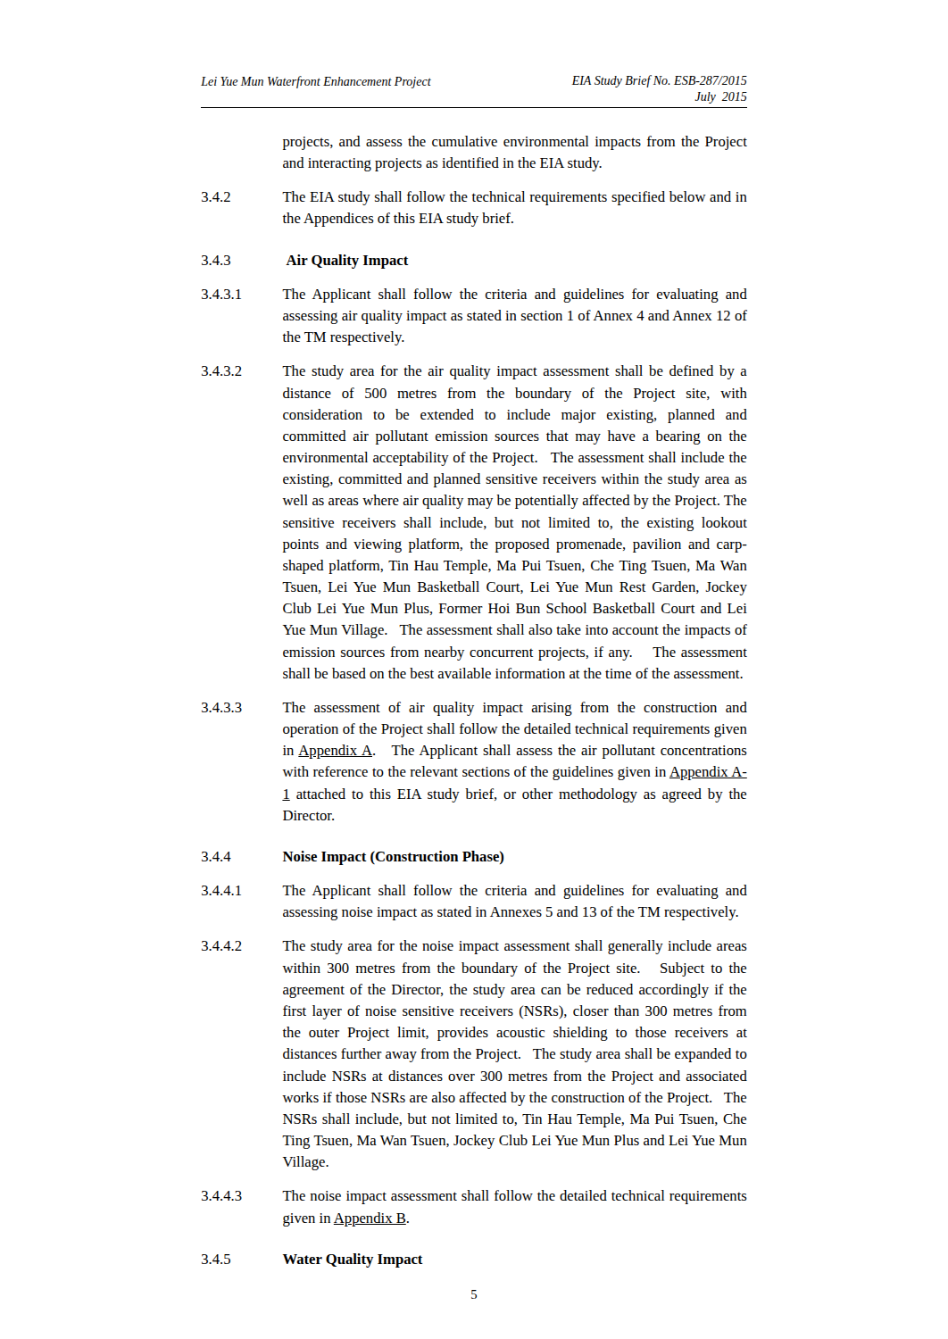Lei Yue Mun Waterfront Enhancement Project
EIA Study Brief No. ESB-287/2015
July 2015
projects, and assess the cumulative environmental impacts from the Project and interacting projects as identified in the EIA study.
3.4.2
The EIA study shall follow the technical requirements specified below and in the Appendices of this EIA study brief.
3.4.3
Air Quality Impact
3.4.3.1
The Applicant shall follow the criteria and guidelines for evaluating and assessing air quality impact as stated in section 1 of Annex 4 and Annex 12 of the TM respectively.
3.4.3.2
The study area for the air quality impact assessment shall be defined by a distance of 500 metres from the boundary of the Project site, with consideration to be extended to include major existing, planned and committed air pollutant emission sources that may have a bearing on the environmental acceptability of the Project. The assessment shall include the existing, committed and planned sensitive receivers within the study area as well as areas where air quality may be potentially affected by the Project. The sensitive receivers shall include, but not limited to, the existing lookout points and viewing platform, the proposed promenade, pavilion and carp-shaped platform, Tin Hau Temple, Ma Pui Tsuen, Che Ting Tsuen, Ma Wan Tsuen, Lei Yue Mun Basketball Court, Lei Yue Mun Rest Garden, Jockey Club Lei Yue Mun Plus, Former Hoi Bun School Basketball Court and Lei Yue Mun Village. The assessment shall also take into account the impacts of emission sources from nearby concurrent projects, if any. The assessment shall be based on the best available information at the time of the assessment.
3.4.3.3
The assessment of air quality impact arising from the construction and operation of the Project shall follow the detailed technical requirements given in Appendix A. The Applicant shall assess the air pollutant concentrations with reference to the relevant sections of the guidelines given in Appendix A-1 attached to this EIA study brief, or other methodology as agreed by the Director.
3.4.4
Noise Impact (Construction Phase)
3.4.4.1
The Applicant shall follow the criteria and guidelines for evaluating and assessing noise impact as stated in Annexes 5 and 13 of the TM respectively.
3.4.4.2
The study area for the noise impact assessment shall generally include areas within 300 metres from the boundary of the Project site. Subject to the agreement of the Director, the study area can be reduced accordingly if the first layer of noise sensitive receivers (NSRs), closer than 300 metres from the outer Project limit, provides acoustic shielding to those receivers at distances further away from the Project. The study area shall be expanded to include NSRs at distances over 300 metres from the Project and associated works if those NSRs are also affected by the construction of the Project. The NSRs shall include, but not limited to, Tin Hau Temple, Ma Pui Tsuen, Che Ting Tsuen, Ma Wan Tsuen, Jockey Club Lei Yue Mun Plus and Lei Yue Mun Village.
3.4.4.3
The noise impact assessment shall follow the detailed technical requirements given in Appendix B.
3.4.5
Water Quality Impact
5